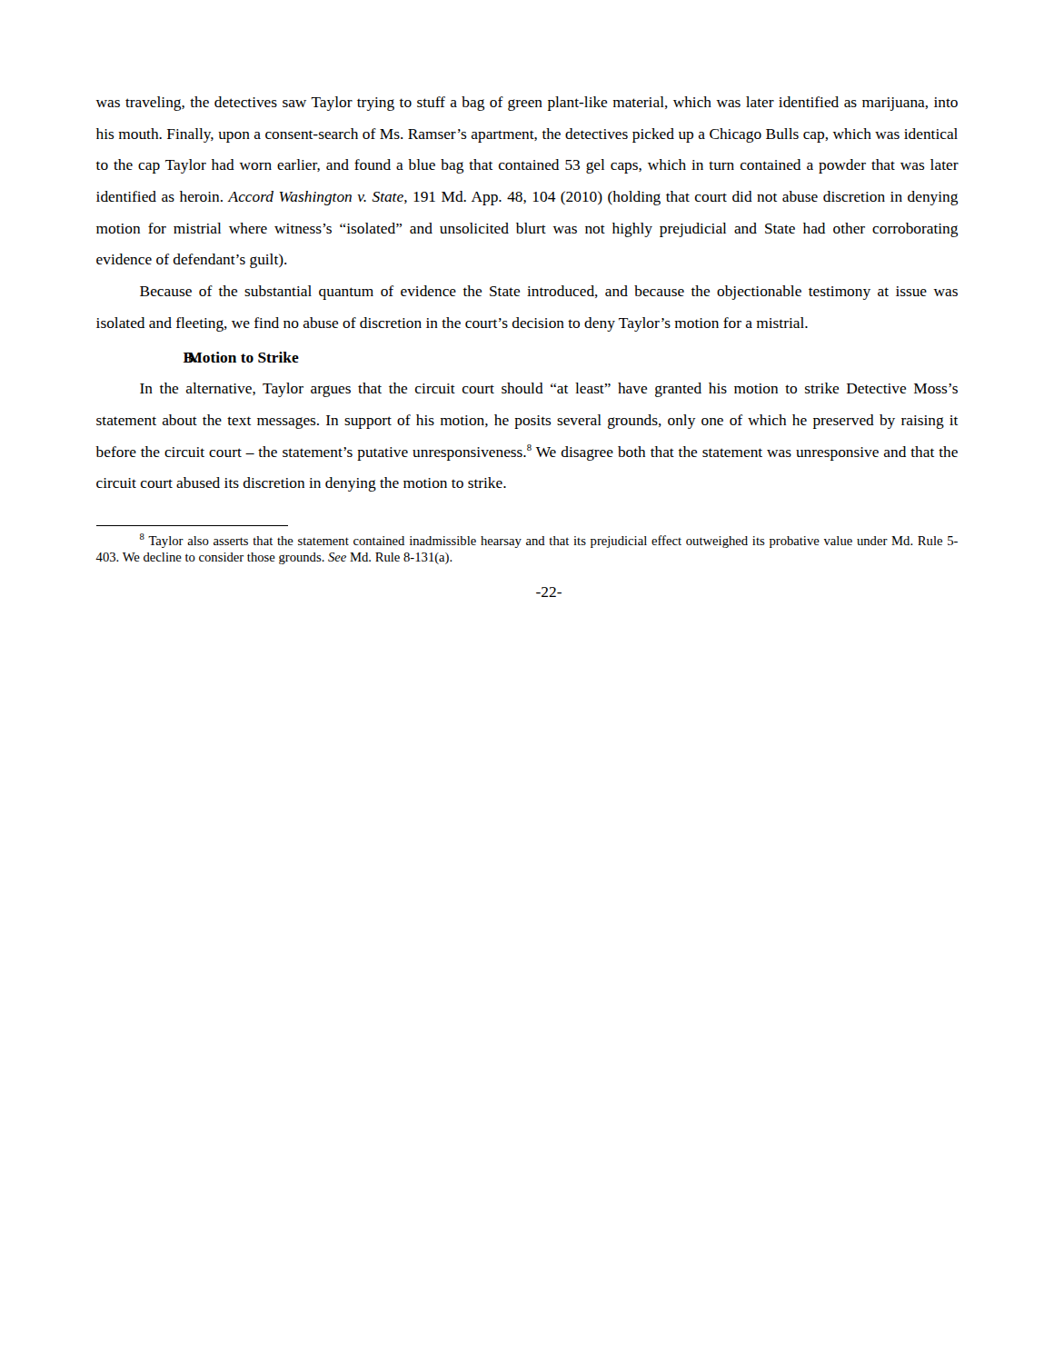was traveling, the detectives saw Taylor trying to stuff a bag of green plant-like material, which was later identified as marijuana, into his mouth. Finally, upon a consent-search of Ms. Ramser’s apartment, the detectives picked up a Chicago Bulls cap, which was identical to the cap Taylor had worn earlier, and found a blue bag that contained 53 gel caps, which in turn contained a powder that was later identified as heroin. Accord Washington v. State, 191 Md. App. 48, 104 (2010) (holding that court did not abuse discretion in denying motion for mistrial where witness’s “isolated” and unsolicited blurt was not highly prejudicial and State had other corroborating evidence of defendant’s guilt).
Because of the substantial quantum of evidence the State introduced, and because the objectionable testimony at issue was isolated and fleeting, we find no abuse of discretion in the court’s decision to deny Taylor’s motion for a mistrial.
B. Motion to Strike
In the alternative, Taylor argues that the circuit court should “at least” have granted his motion to strike Detective Moss’s statement about the text messages. In support of his motion, he posits several grounds, only one of which he preserved by raising it before the circuit court – the statement’s putative unresponsiveness.8 We disagree both that the statement was unresponsive and that the circuit court abused its discretion in denying the motion to strike.
8 Taylor also asserts that the statement contained inadmissible hearsay and that its prejudicial effect outweighed its probative value under Md. Rule 5-403. We decline to consider those grounds. See Md. Rule 8-131(a).
-22-